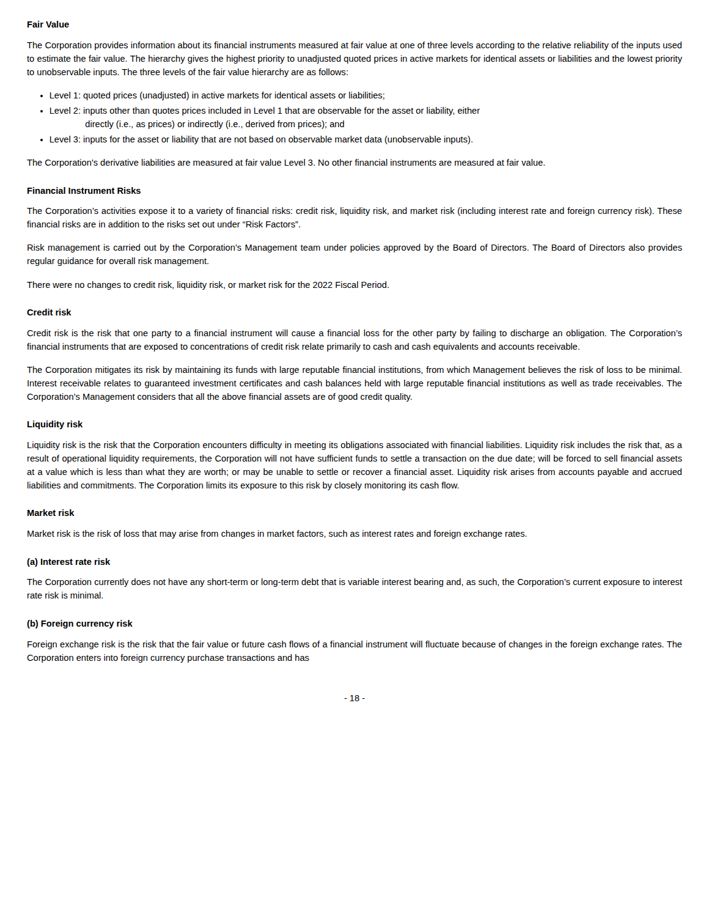Fair Value
The Corporation provides information about its financial instruments measured at fair value at one of three levels according to the relative reliability of the inputs used to estimate the fair value. The hierarchy gives the highest priority to unadjusted quoted prices in active markets for identical assets or liabilities and the lowest priority to unobservable inputs. The three levels of the fair value hierarchy are as follows:
Level 1: quoted prices (unadjusted) in active markets for identical assets or liabilities;
Level 2: inputs other than quotes prices included in Level 1 that are observable for the asset or liability, either directly (i.e., as prices) or indirectly (i.e., derived from prices); and
Level 3: inputs for the asset or liability that are not based on observable market data (unobservable inputs).
The Corporation's derivative liabilities are measured at fair value Level 3. No other financial instruments are measured at fair value.
Financial Instrument Risks
The Corporation’s activities expose it to a variety of financial risks: credit risk, liquidity risk, and market risk (including interest rate and foreign currency risk). These financial risks are in addition to the risks set out under “Risk Factors”.
Risk management is carried out by the Corporation’s Management team under policies approved by the Board of Directors. The Board of Directors also provides regular guidance for overall risk management.
There were no changes to credit risk, liquidity risk, or market risk for the 2022 Fiscal Period.
Credit risk
Credit risk is the risk that one party to a financial instrument will cause a financial loss for the other party by failing to discharge an obligation. The Corporation’s financial instruments that are exposed to concentrations of credit risk relate primarily to cash and cash equivalents and accounts receivable.
The Corporation mitigates its risk by maintaining its funds with large reputable financial institutions, from which Management believes the risk of loss to be minimal. Interest receivable relates to guaranteed investment certificates and cash balances held with large reputable financial institutions as well as trade receivables. The Corporation’s Management considers that all the above financial assets are of good credit quality.
Liquidity risk
Liquidity risk is the risk that the Corporation encounters difficulty in meeting its obligations associated with financial liabilities. Liquidity risk includes the risk that, as a result of operational liquidity requirements, the Corporation will not have sufficient funds to settle a transaction on the due date; will be forced to sell financial assets at a value which is less than what they are worth; or may be unable to settle or recover a financial asset. Liquidity risk arises from accounts payable and accrued liabilities and commitments. The Corporation limits its exposure to this risk by closely monitoring its cash flow.
Market risk
Market risk is the risk of loss that may arise from changes in market factors, such as interest rates and foreign exchange rates.
(a) Interest rate risk
The Corporation currently does not have any short-term or long-term debt that is variable interest bearing and, as such, the Corporation’s current exposure to interest rate risk is minimal.
(b) Foreign currency risk
Foreign exchange risk is the risk that the fair value or future cash flows of a financial instrument will fluctuate because of changes in the foreign exchange rates. The Corporation enters into foreign currency purchase transactions and has
- 18 -